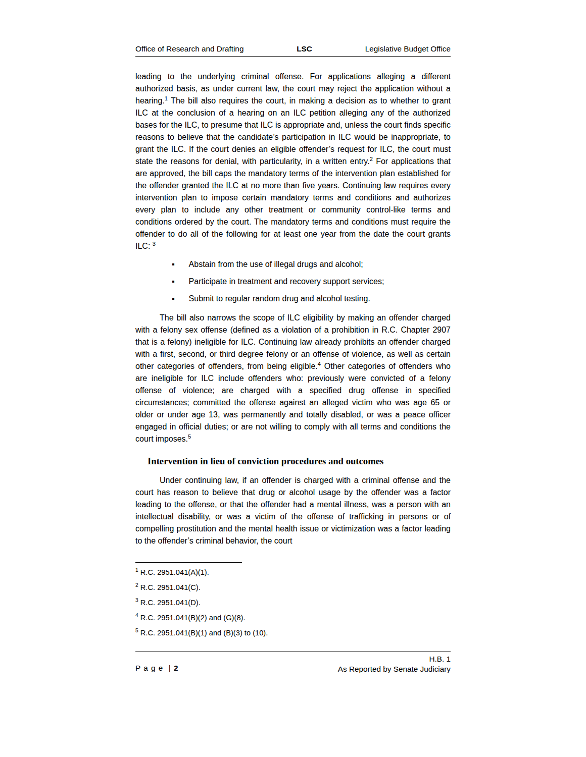Office of Research and Drafting
LSC
Legislative Budget Office
leading to the underlying criminal offense. For applications alleging a different authorized basis, as under current law, the court may reject the application without a hearing.1 The bill also requires the court, in making a decision as to whether to grant ILC at the conclusion of a hearing on an ILC petition alleging any of the authorized bases for the ILC, to presume that ILC is appropriate and, unless the court finds specific reasons to believe that the candidate’s participation in ILC would be inappropriate, to grant the ILC. If the court denies an eligible offender’s request for ILC, the court must state the reasons for denial, with particularity, in a written entry.2 For applications that are approved, the bill caps the mandatory terms of the intervention plan established for the offender granted the ILC at no more than five years. Continuing law requires every intervention plan to impose certain mandatory terms and conditions and authorizes every plan to include any other treatment or community control-like terms and conditions ordered by the court. The mandatory terms and conditions must require the offender to do all of the following for at least one year from the date the court grants ILC: 3
Abstain from the use of illegal drugs and alcohol;
Participate in treatment and recovery support services;
Submit to regular random drug and alcohol testing.
The bill also narrows the scope of ILC eligibility by making an offender charged with a felony sex offense (defined as a violation of a prohibition in R.C. Chapter 2907 that is a felony) ineligible for ILC. Continuing law already prohibits an offender charged with a first, second, or third degree felony or an offense of violence, as well as certain other categories of offenders, from being eligible.4 Other categories of offenders who are ineligible for ILC include offenders who: previously were convicted of a felony offense of violence; are charged with a specified drug offense in specified circumstances; committed the offense against an alleged victim who was age 65 or older or under age 13, was permanently and totally disabled, or was a peace officer engaged in official duties; or are not willing to comply with all terms and conditions the court imposes.5
Intervention in lieu of conviction procedures and outcomes
Under continuing law, if an offender is charged with a criminal offense and the court has reason to believe that drug or alcohol usage by the offender was a factor leading to the offense, or that the offender had a mental illness, was a person with an intellectual disability, or was a victim of the offense of trafficking in persons or of compelling prostitution and the mental health issue or victimization was a factor leading to the offender’s criminal behavior, the court
1 R.C. 2951.041(A)(1).
2 R.C. 2951.041(C).
3 R.C. 2951.041(D).
4 R.C. 2951.041(B)(2) and (G)(8).
5 R.C. 2951.041(B)(1) and (B)(3) to (10).
P a g e | 2
H.B. 1
As Reported by Senate Judiciary